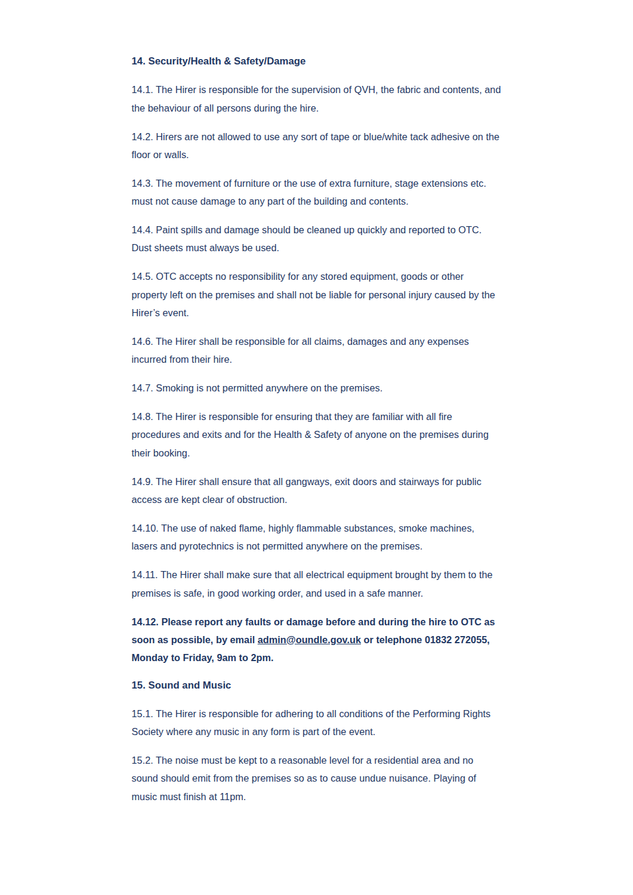14. Security/Health & Safety/Damage
14.1. The Hirer is responsible for the supervision of QVH, the fabric and contents, and the behaviour of all persons during the hire.
14.2. Hirers are not allowed to use any sort of tape or blue/white tack adhesive on the floor or walls.
14.3. The movement of furniture or the use of extra furniture, stage extensions etc. must not cause damage to any part of the building and contents.
14.4. Paint spills and damage should be cleaned up quickly and reported to OTC. Dust sheets must always be used.
14.5. OTC accepts no responsibility for any stored equipment, goods or other property left on the premises and shall not be liable for personal injury caused by the Hirer’s event.
14.6. The Hirer shall be responsible for all claims, damages and any expenses incurred from their hire.
14.7. Smoking is not permitted anywhere on the premises.
14.8. The Hirer is responsible for ensuring that they are familiar with all fire procedures and exits and for the Health & Safety of anyone on the premises during their booking.
14.9. The Hirer shall ensure that all gangways, exit doors and stairways for public access are kept clear of obstruction.
14.10. The use of naked flame, highly flammable substances, smoke machines, lasers and pyrotechnics is not permitted anywhere on the premises.
14.11. The Hirer shall make sure that all electrical equipment brought by them to the premises is safe, in good working order, and used in a safe manner.
14.12. Please report any faults or damage before and during the hire to OTC as soon as possible, by email admin@oundle.gov.uk or telephone 01832 272055, Monday to Friday, 9am to 2pm.
15. Sound and Music
15.1. The Hirer is responsible for adhering to all conditions of the Performing Rights Society where any music in any form is part of the event.
15.2. The noise must be kept to a reasonable level for a residential area and no sound should emit from the premises so as to cause undue nuisance. Playing of music must finish at 11pm.